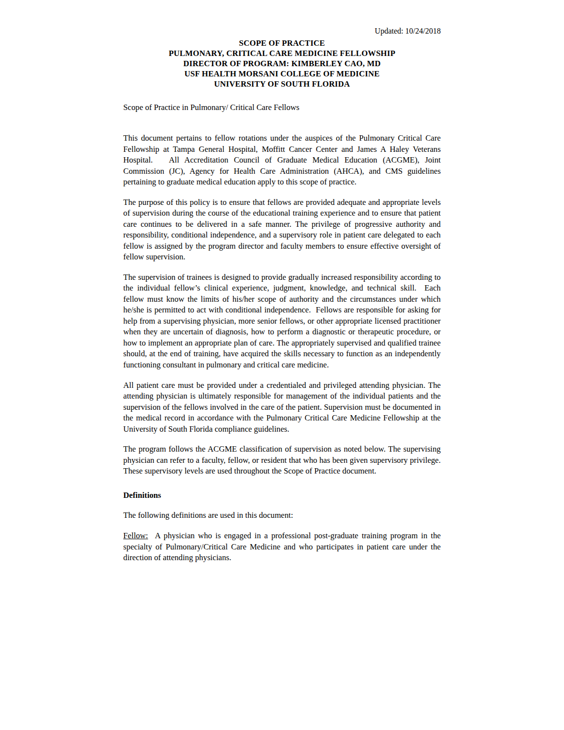Updated: 10/24/2018
SCOPE OF PRACTICE
PULMONARY, CRITICAL CARE MEDICINE FELLOWSHIP
DIRECTOR OF PROGRAM: KIMBERLEY CAO, MD
USF HEALTH MORSANI COLLEGE OF MEDICINE
UNIVERSITY OF SOUTH FLORIDA
Scope of Practice in Pulmonary/ Critical Care Fellows
This document pertains to fellow rotations under the auspices of the Pulmonary Critical Care Fellowship at Tampa General Hospital, Moffitt Cancer Center and James A Haley Veterans Hospital. All Accreditation Council of Graduate Medical Education (ACGME), Joint Commission (JC), Agency for Health Care Administration (AHCA), and CMS guidelines pertaining to graduate medical education apply to this scope of practice.
The purpose of this policy is to ensure that fellows are provided adequate and appropriate levels of supervision during the course of the educational training experience and to ensure that patient care continues to be delivered in a safe manner. The privilege of progressive authority and responsibility, conditional independence, and a supervisory role in patient care delegated to each fellow is assigned by the program director and faculty members to ensure effective oversight of fellow supervision.
The supervision of trainees is designed to provide gradually increased responsibility according to the individual fellow’s clinical experience, judgment, knowledge, and technical skill. Each fellow must know the limits of his/her scope of authority and the circumstances under which he/she is permitted to act with conditional independence. Fellows are responsible for asking for help from a supervising physician, more senior fellows, or other appropriate licensed practitioner when they are uncertain of diagnosis, how to perform a diagnostic or therapeutic procedure, or how to implement an appropriate plan of care. The appropriately supervised and qualified trainee should, at the end of training, have acquired the skills necessary to function as an independently functioning consultant in pulmonary and critical care medicine.
All patient care must be provided under a credentialed and privileged attending physician. The attending physician is ultimately responsible for management of the individual patients and the supervision of the fellows involved in the care of the patient. Supervision must be documented in the medical record in accordance with the Pulmonary Critical Care Medicine Fellowship at the University of South Florida compliance guidelines.
The program follows the ACGME classification of supervision as noted below. The supervising physician can refer to a faculty, fellow, or resident that who has been given supervisory privilege. These supervisory levels are used throughout the Scope of Practice document.
Definitions
The following definitions are used in this document:
Fellow: A physician who is engaged in a professional post-graduate training program in the specialty of Pulmonary/Critical Care Medicine and who participates in patient care under the direction of attending physicians.